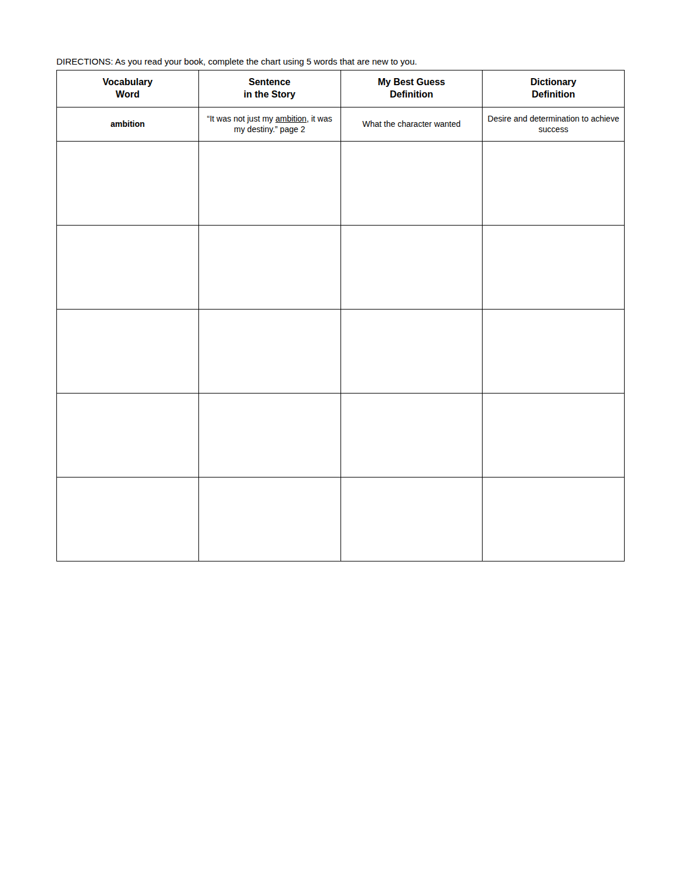DIRECTIONS: As you read your book, complete the chart using 5 words that are new to you.
| Vocabulary Word | Sentence in the Story | My Best Guess Definition | Dictionary Definition |
| --- | --- | --- | --- |
| ambition | “It was not just my ambition , it was my destiny.” page 2 | What the character wanted | Desire and determination to achieve success |